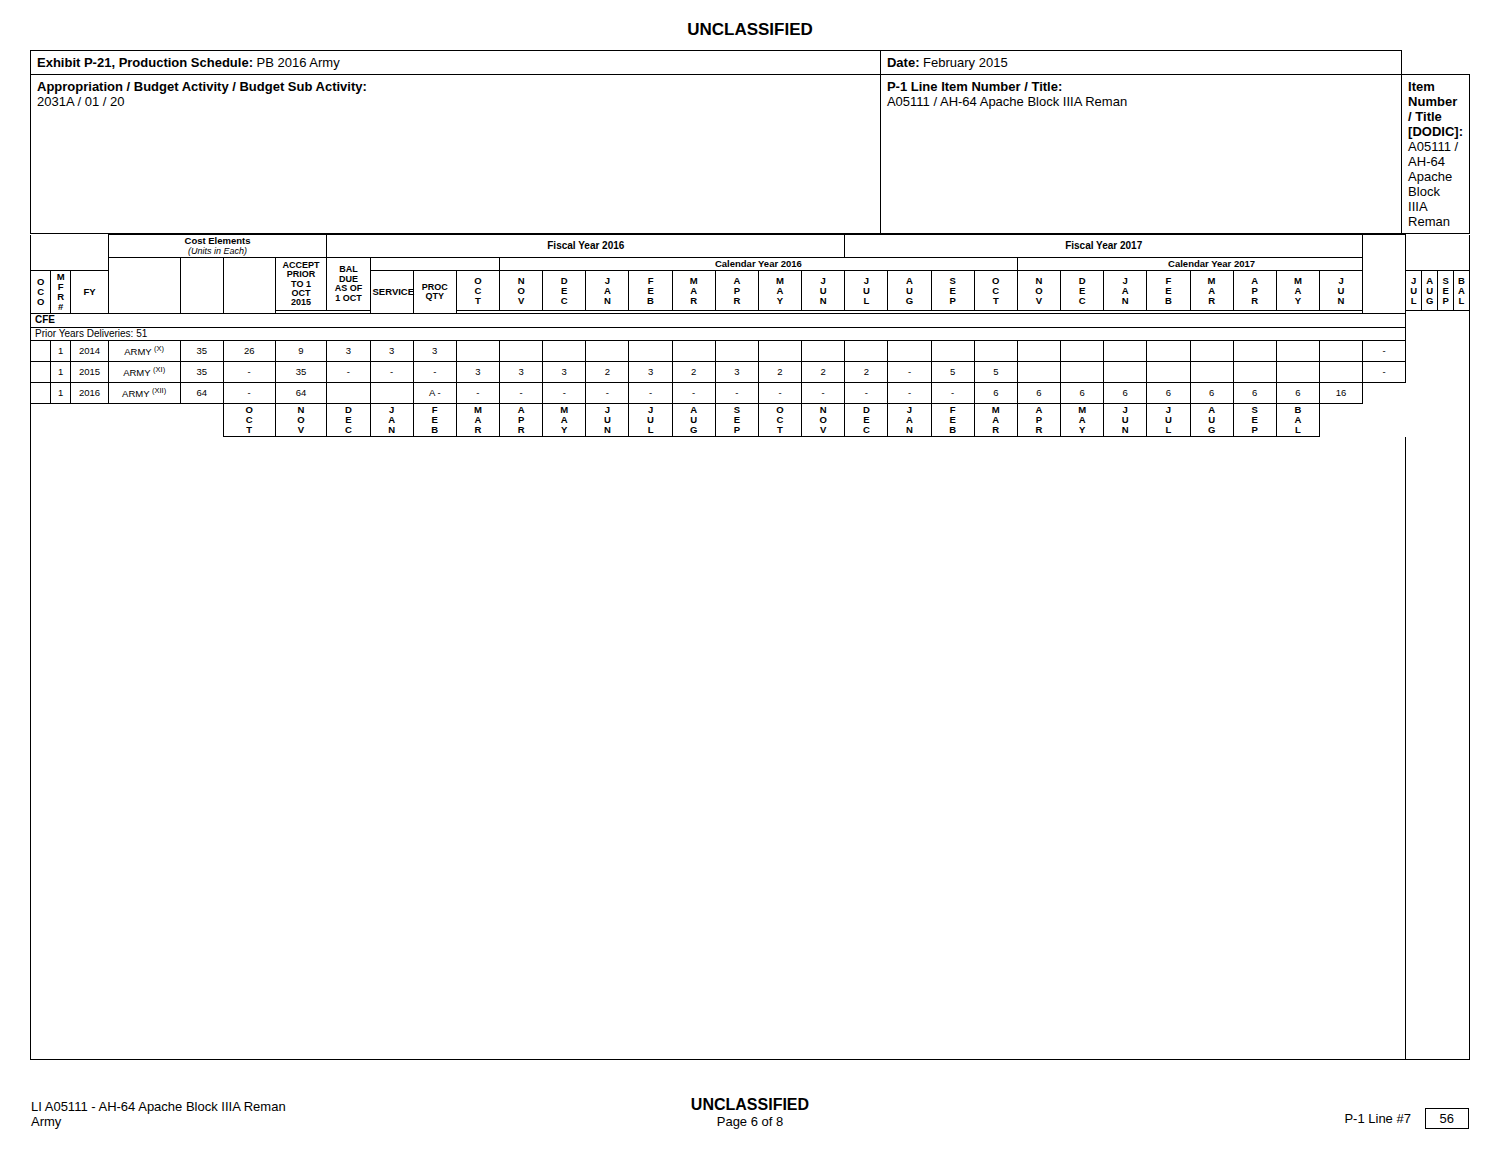UNCLASSIFIED
| Exhibit P-21, Production Schedule: PB 2016 Army | Date: February 2015 |
| Appropriation / Budget Activity / Budget Sub Activity: 2031A / 01 / 20 | P-1 Line Item Number / Title: A05111 / AH-64 Apache Block IIIA Reman | Item Number / Title [DODIC]: A05111 / AH-64 Apache Block IIIA Reman |
| | Cost Elements (Units in Each) | Fiscal Year 2016 | Fiscal Year 2017 | |
| | | | ACCEPT PRIOR TO 1 OCT 2015 | BAL DUE AS OF 1 OCT | | Calendar Year 2016 | Calendar Year 2017 |
| O C O | M F R # | FY | SERVICE | PROC QTY | O C T | N O V | D E C | J A N | F E B | M A R | A P R | M A Y | J U N | J U L | A U G | S E P | O C T | N O V | D E C | J A N | F E B | M A R | A P R | M A Y | J U N | J U L | A U G | S E P | B A L |
| CFE |
| Prior Years Deliveries: 51 |
| | 1 | 2014 | ARMY (X) | 35 | 26 | 9 | 3 | 3 | 3 | | | | | | | | | | | | | | | | | | | | | | - |
| | 1 | 2015 | ARMY (XI) | 35 | - | 35 | - | - | - | 3 | 3 | 3 | 2 | 3 | 2 | 3 | 2 | 2 | 2 | - | 5 | 5 | | | | | | | | | - |
| | 1 | 2016 | ARMY (XII) | 64 | - | 64 | | | A - | - | - | - | - | - | - | - | - | - | - | - | - | 6 | 6 | 6 | 6 | 6 | 6 | 6 | 6 | 16 |
| | O C T | N O V | D E C | J A N | F E B | M A R | A P R | M A Y | J U N | J U L | A U G | S E P | O C T | N O V | D E C | J A N | F E B | M A R | A P R | M A Y | J U N | J U L | A U G | S E P | B A L |
| LI A05111 - AH-64 Apache Block IIIA Reman Army | UNCLASSIFIED Page 6 of 8 | P-1 Line #7 56 |